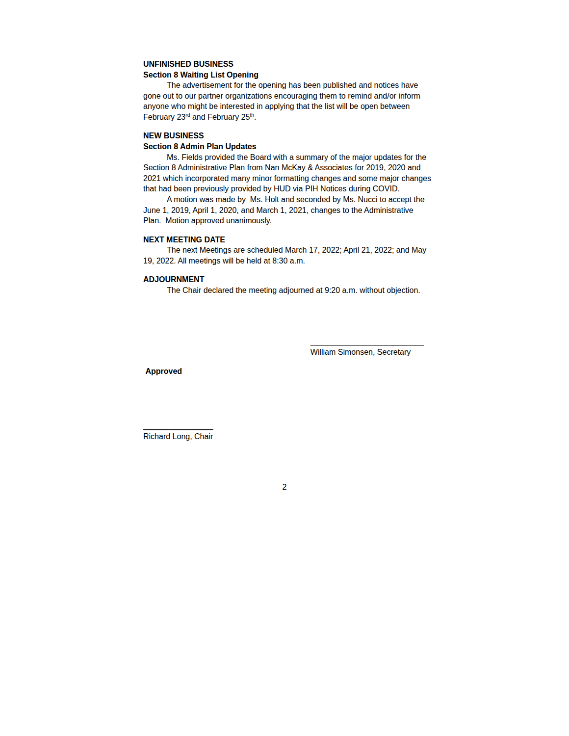UNFINISHED BUSINESS
Section 8 Waiting List Opening
The advertisement for the opening has been published and notices have gone out to our partner organizations encouraging them to remind and/or inform anyone who might be interested in applying that the list will be open between February 23rd and February 25th.
NEW BUSINESS
Section 8 Admin Plan Updates
Ms. Fields provided the Board with a summary of the major updates for the Section 8 Administrative Plan from Nan McKay & Associates for 2019, 2020 and 2021 which incorporated many minor formatting changes and some major changes that had been previously provided by HUD via PIH Notices during COVID.
A motion was made by Ms. Holt and seconded by Ms. Nucci to accept the June 1, 2019, April 1, 2020, and March 1, 2021, changes to the Administrative Plan. Motion approved unanimously.
NEXT MEETING DATE
The next Meetings are scheduled March 17, 2022; April 21, 2022; and May 19, 2022. All meetings will be held at 8:30 a.m.
ADJOURNMENT
The Chair declared the meeting adjourned at 9:20 a.m. without objection.
__________________________
William Simonsen, Secretary
Approved
________________
Richard Long, Chair
2